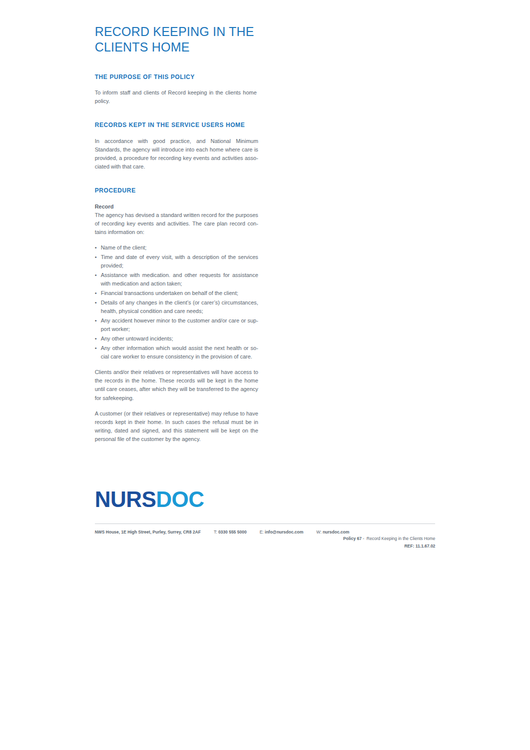Record keeping in the clients home
The purpose of this policy
To inform staff and clients of Record keeping in the clients home policy.
Records kept in the service users home
In accordance with good practice, and National Minimum Standards, the agency will introduce into each home where care is provided, a procedure for recording key events and activities associated with that care.
Procedure
Record
The agency has devised a standard written record for the purposes of recording key events and activities. The care plan record contains information on:
Name of the client;
Time and date of every visit, with a description of the services provided;
Assistance with medication. and other requests for assistance with medication and action taken;
Financial transactions undertaken on behalf of the client;
Details of any changes in the client’s (or carer’s) circumstances, health, physical condition and care needs;
Any accident however minor to the customer and/or care or support worker;
Any other untoward incidents;
Any other information which would assist the next health or social care worker to ensure consistency in the provision of care.
Clients and/or their relatives or representatives will have access to the records in the home. These records will be kept in the home until care ceases, after which they will be transferred to the agency for safekeeping.
A customer (or their relatives or representative) may refuse to have records kept in their home. In such cases the refusal must be in writing, dated and signed, and this statement will be kept on the personal file of the customer by the agency.
NURS DOC
NWS House, 1E High Street, Purley, Surrey, CR8 2AF T: 0330 555 5000 E: info@nursdoc.com W: nursdoc.com Policy 67 - Record Keeping in the Clients HomeREF: 11.1.67.02